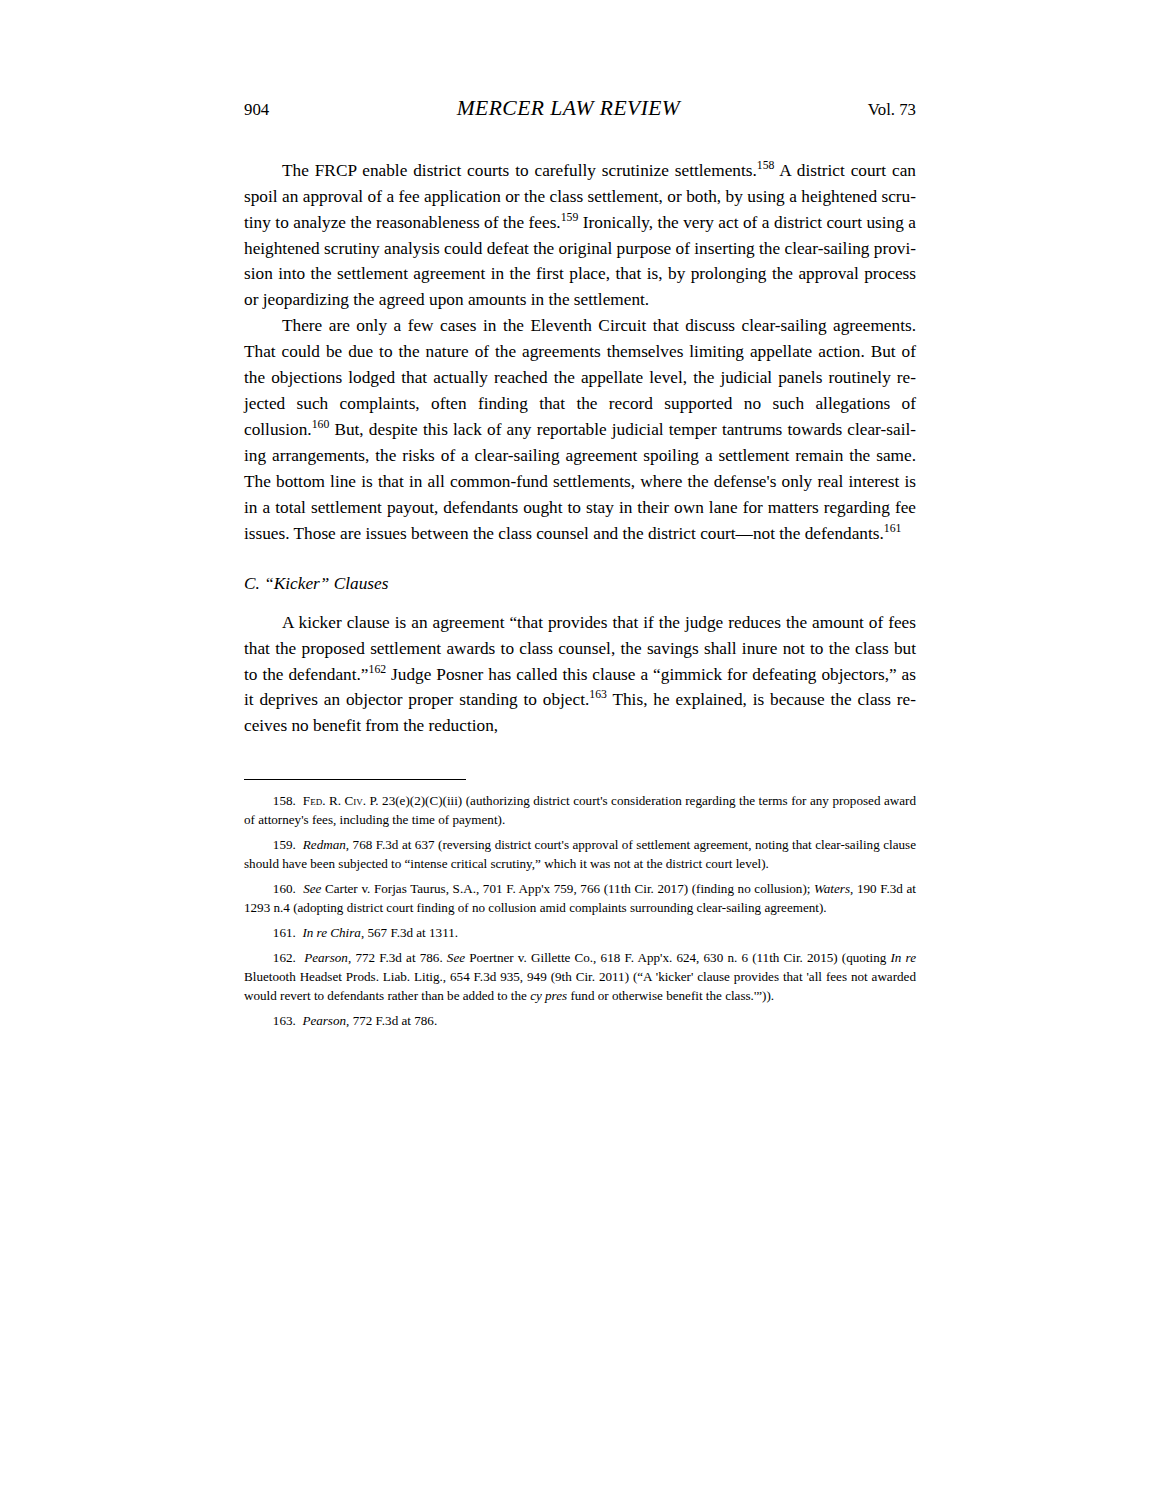904 MERCER LAW REVIEW Vol. 73
The FRCP enable district courts to carefully scrutinize settlements.158 A district court can spoil an approval of a fee application or the class settlement, or both, by using a heightened scrutiny to analyze the reasonableness of the fees.159 Ironically, the very act of a district court using a heightened scrutiny analysis could defeat the original purpose of inserting the clear-sailing provision into the settlement agreement in the first place, that is, by prolonging the approval process or jeopardizing the agreed upon amounts in the settlement.
There are only a few cases in the Eleventh Circuit that discuss clear-sailing agreements. That could be due to the nature of the agreements themselves limiting appellate action. But of the objections lodged that actually reached the appellate level, the judicial panels routinely rejected such complaints, often finding that the record supported no such allegations of collusion.160 But, despite this lack of any reportable judicial temper tantrums towards clear-sailing arrangements, the risks of a clear-sailing agreement spoiling a settlement remain the same. The bottom line is that in all common-fund settlements, where the defense's only real interest is in a total settlement payout, defendants ought to stay in their own lane for matters regarding fee issues. Those are issues between the class counsel and the district court—not the defendants.161
C. “Kicker” Clauses
A kicker clause is an agreement “that provides that if the judge reduces the amount of fees that the proposed settlement awards to class counsel, the savings shall inure not to the class but to the defendant.”162 Judge Posner has called this clause a “gimmick for defeating objectors,” as it deprives an objector proper standing to object.163 This, he explained, is because the class receives no benefit from the reduction,
158. Fed. R. Civ. P. 23(e)(2)(C)(iii) (authorizing district court's consideration regarding the terms for any proposed award of attorney's fees, including the time of payment).
159. Redman, 768 F.3d at 637 (reversing district court's approval of settlement agreement, noting that clear-sailing clause should have been subjected to “intense critical scrutiny,” which it was not at the district court level).
160. See Carter v. Forjas Taurus, S.A., 701 F. App'x 759, 766 (11th Cir. 2017) (finding no collusion); Waters, 190 F.3d at 1293 n.4 (adopting district court finding of no collusion amid complaints surrounding clear-sailing agreement).
161. In re Chira, 567 F.3d at 1311.
162. Pearson, 772 F.3d at 786. See Poertner v. Gillette Co., 618 F. App'x. 624, 630 n. 6 (11th Cir. 2015) (quoting In re Bluetooth Headset Prods. Liab. Litig., 654 F.3d 935, 949 (9th Cir. 2011) (“A 'kicker' clause provides that 'all fees not awarded would revert to defendants rather than be added to the cy pres fund or otherwise benefit the class.'”)).
163. Pearson, 772 F.3d at 786.